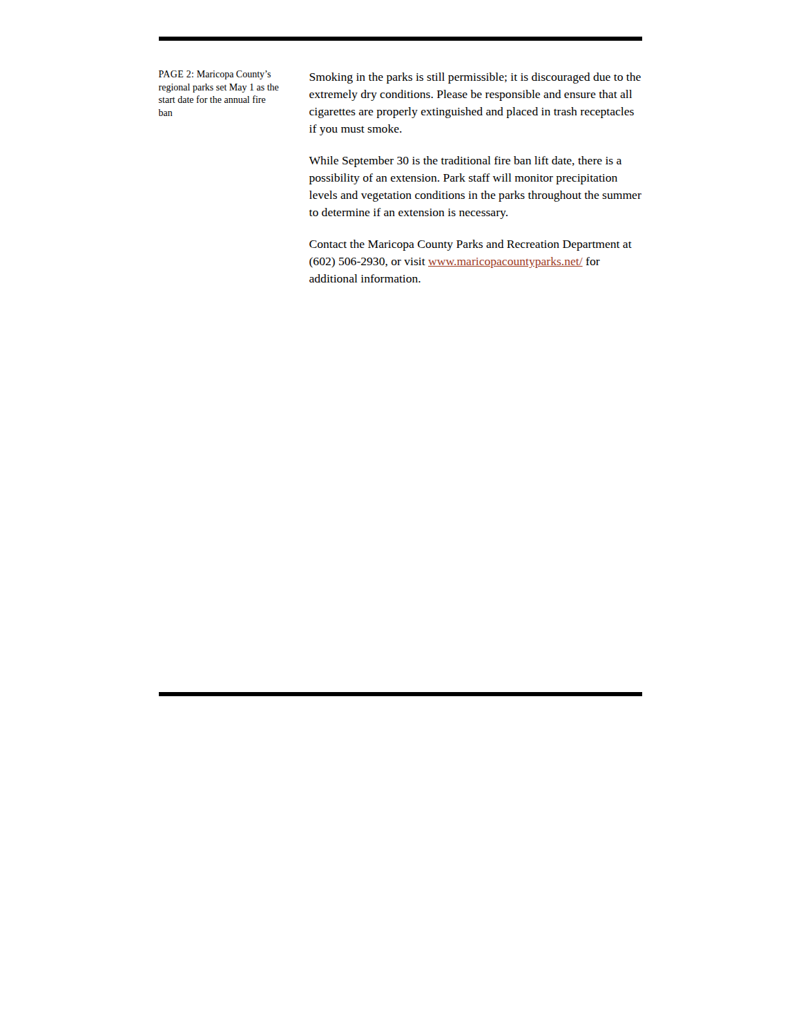PAGE 2: Maricopa County’s regional parks set May 1 as the start date for the annual fire ban
Smoking in the parks is still permissible; it is discouraged due to the extremely dry conditions. Please be responsible and ensure that all cigarettes are properly extinguished and placed in trash receptacles if you must smoke.
While September 30 is the traditional fire ban lift date, there is a possibility of an extension. Park staff will monitor precipitation levels and vegetation conditions in the parks throughout the summer to determine if an extension is necessary.
Contact the Maricopa County Parks and Recreation Department at (602) 506-2930, or visit www.maricopacountyparks.net/ for additional information.